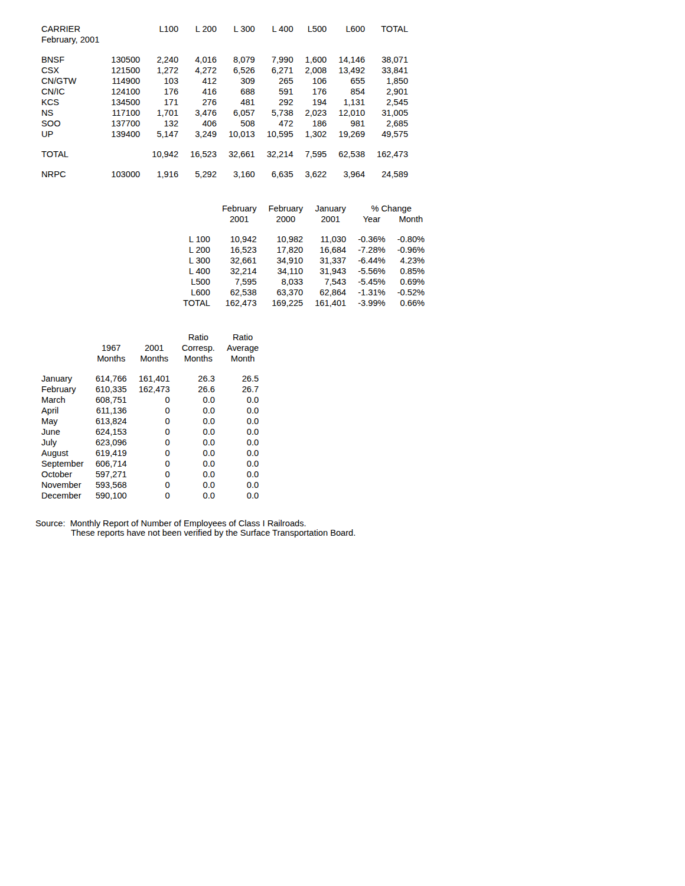| CARRIER | | L100 | L 200 | L 300 | L 400 | L500 | L600 | TOTAL |
| February, 2001 | | | | | | | | |
| BNSF | 130500 | 2,240 | 4,016 | 8,079 | 7,990 | 1,600 | 14,146 | 38,071 |
| CSX | 121500 | 1,272 | 4,272 | 6,526 | 6,271 | 2,008 | 13,492 | 33,841 |
| CN/GTW | 114900 | 103 | 412 | 309 | 265 | 106 | 655 | 1,850 |
| CN/IC | 124100 | 176 | 416 | 688 | 591 | 176 | 854 | 2,901 |
| KCS | 134500 | 171 | 276 | 481 | 292 | 194 | 1,131 | 2,545 |
| NS | 117100 | 1,701 | 3,476 | 6,057 | 5,738 | 2,023 | 12,010 | 31,005 |
| SOO | 137700 | 132 | 406 | 508 | 472 | 186 | 981 | 2,685 |
| UP | 139400 | 5,147 | 3,249 | 10,013 | 10,595 | 1,302 | 19,269 | 49,575 |
| TOTAL | | 10,942 | 16,523 | 32,661 | 32,214 | 7,595 | 62,538 | 162,473 |
| NRPC | 103000 | 1,916 | 5,292 | 3,160 | 6,635 | 3,622 | 3,964 | 24,589 |
| | February | February | January | % Change |
| | 2001 | 2000 | 2001 | Year | Month |
| L 100 | 10,942 | 10,982 | 11,030 | -0.36% | -0.80% |
| L 200 | 16,523 | 17,820 | 16,684 | -7.28% | -0.96% |
| L 300 | 32,661 | 34,910 | 31,337 | -6.44% | 4.23% |
| L 400 | 32,214 | 34,110 | 31,943 | -5.56% | 0.85% |
| L500 | 7,595 | 8,033 | 7,543 | -5.45% | 0.69% |
| L600 | 62,538 | 63,370 | 62,864 | -1.31% | -0.52% |
| TOTAL | 162,473 | 169,225 | 161,401 | -3.99% | 0.66% |
| | | | Ratio | Ratio |
| | 1967 | 2001 | Corresp. | Average |
| | Months | Months | Months | Month |
| January | 614,766 | 161,401 | 26.3 | 26.5 |
| February | 610,335 | 162,473 | 26.6 | 26.7 |
| March | 608,751 | 0 | 0.0 | 0.0 |
| April | 611,136 | 0 | 0.0 | 0.0 |
| May | 613,824 | 0 | 0.0 | 0.0 |
| June | 624,153 | 0 | 0.0 | 0.0 |
| July | 623,096 | 0 | 0.0 | 0.0 |
| August | 619,419 | 0 | 0.0 | 0.0 |
| September | 606,714 | 0 | 0.0 | 0.0 |
| October | 597,271 | 0 | 0.0 | 0.0 |
| November | 593,568 | 0 | 0.0 | 0.0 |
| December | 590,100 | 0 | 0.0 | 0.0 |
Source: Monthly Report of Number of Employees of Class I Railroads. These reports have not been verified by the Surface Transportation Board.